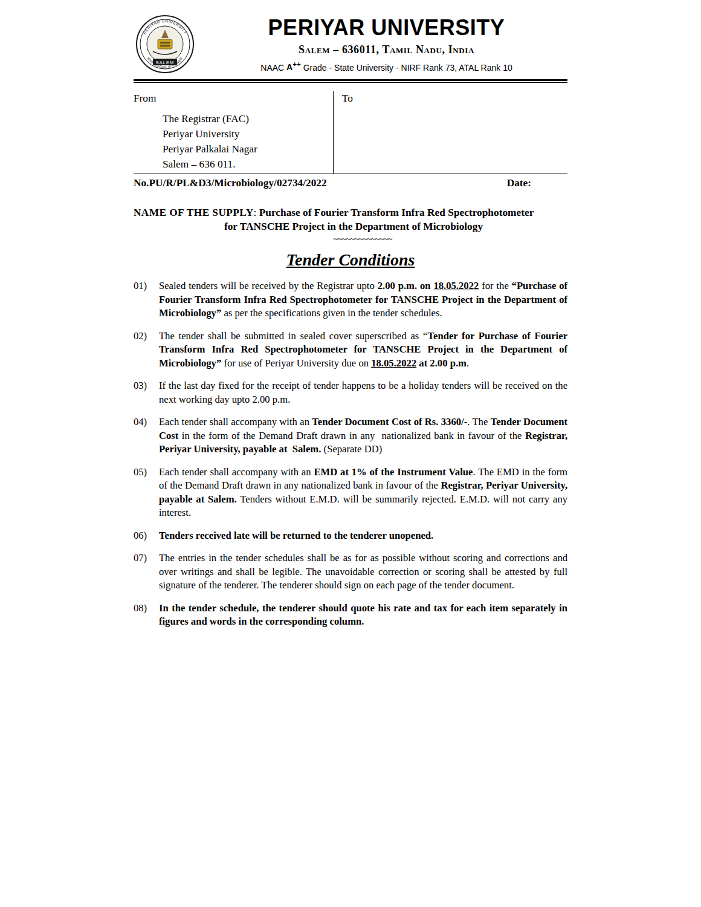SALEM PERIYAR UNIVERSITY KNOWLEDGE IS POWER
PERIYAR UNIVERSITY
Salem – 636011, Tamil Nadu, India
NAAC A++ Grade - State University - NIRF Rank 73, ATAL Rank 10
| From The Registrar (FAC) Periyar University Periyar Palkalai Nagar Salem – 636 011. | To |
No.PU/R/PL&D3/Microbiology/02734/2022 Date:
NAME OF THE SUPPLY: Purchase of Fourier Transform Infra Red Spectrophotometer for TANSCHE Project in the Department of Microbiology
~~~~~~~~~~~~~~
Tender Conditions
01) Sealed tenders will be received by the Registrar upto 2.00 p.m. on 18.05.2022 for the “Purchase of Fourier Transform Infra Red Spectrophotometer for TANSCHE Project in the Department of Microbiology” as per the specifications given in the tender schedules.
02) The tender shall be submitted in sealed cover superscribed as “Tender for Purchase of Fourier Transform Infra Red Spectrophotometer for TANSCHE Project in the Department of Microbiology” for use of Periyar University due on 18.05.2022 at 2.00 p.m.
03) If the last day fixed for the receipt of tender happens to be a holiday tenders will be received on the next working day upto 2.00 p.m.
04) Each tender shall accompany with an Tender Document Cost of Rs. 3360/-. The Tender Document Cost in the form of the Demand Draft drawn in any nationalized bank in favour of the Registrar, Periyar University, payable at Salem. (Separate DD)
05) Each tender shall accompany with an EMD at 1% of the Instrument Value. The EMD in the form of the Demand Draft drawn in any nationalized bank in favour of the Registrar, Periyar University, payable at Salem. Tenders without E.M.D. will be summarily rejected. E.M.D. will not carry any interest.
06) Tenders received late will be returned to the tenderer unopened.
07) The entries in the tender schedules shall be as for as possible without scoring and corrections and over writings and shall be legible. The unavoidable correction or scoring shall be attested by full signature of the tenderer. The tenderer should sign on each page of the tender document.
08) In the tender schedule, the tenderer should quote his rate and tax for each item separately in figures and words in the corresponding column.